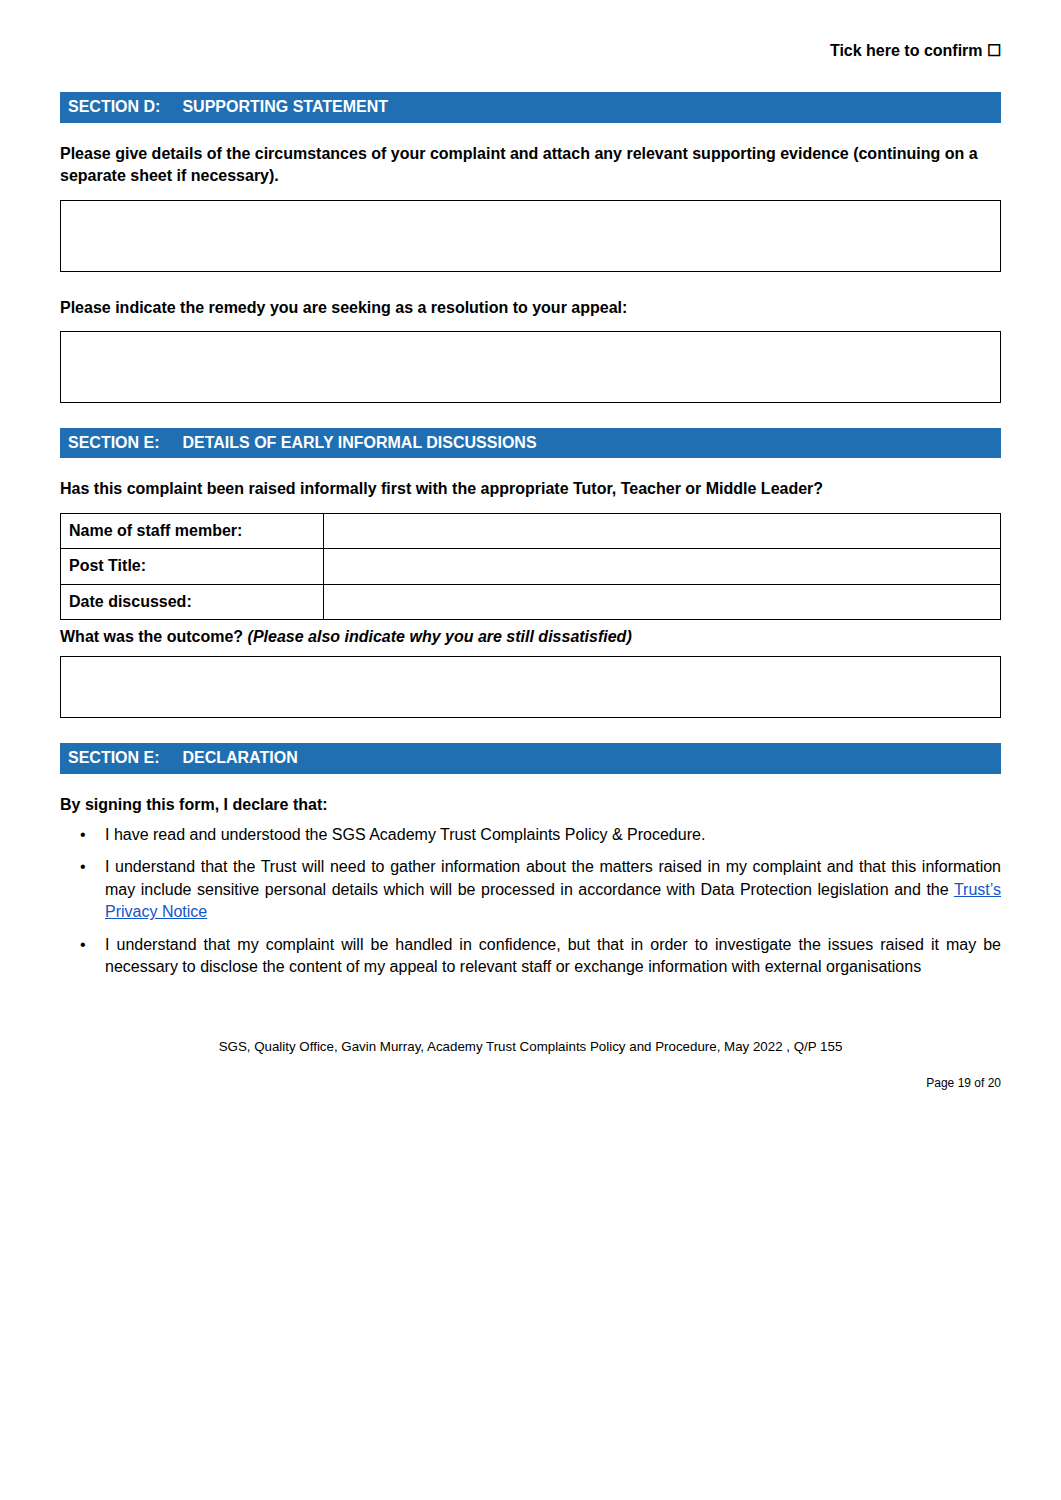Tick here to confirm ☐
SECTION D: SUPPORTING STATEMENT
Please give details of the circumstances of your complaint and attach any relevant supporting evidence (continuing on a separate sheet if necessary).
Please indicate the remedy you are seeking as a resolution to your appeal:
SECTION E: DETAILS OF EARLY INFORMAL DISCUSSIONS
Has this complaint been raised informally first with the appropriate Tutor, Teacher or Middle Leader?
| Name of staff member: | |
| Post Title: | |
| Date discussed: | |
What was the outcome? (Please also indicate why you are still dissatisfied)
SECTION E: DECLARATION
By signing this form, I declare that:
I have read and understood the SGS Academy Trust Complaints Policy & Procedure.
I understand that the Trust will need to gather information about the matters raised in my complaint and that this information may include sensitive personal details which will be processed in accordance with Data Protection legislation and the Trust’s Privacy Notice
I understand that my complaint will be handled in confidence, but that in order to investigate the issues raised it may be necessary to disclose the content of my appeal to relevant staff or exchange information with external organisations
SGS, Quality Office, Gavin Murray, Academy Trust Complaints Policy and Procedure, May 2022 , Q/P 155
Page 19 of 20